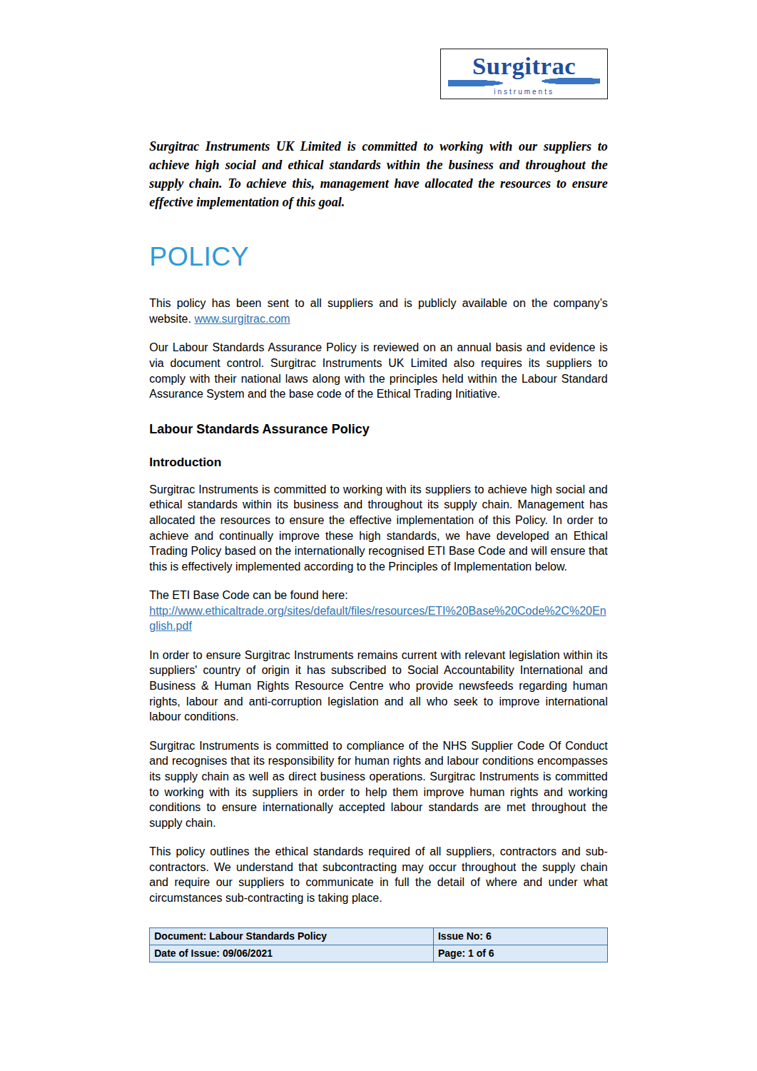Surgitrac
instruments
Surgitrac Instruments UK Limited is committed to working with our suppliers to achieve high social and ethical standards within the business and throughout the supply chain. To achieve this, management have allocated the resources to ensure effective implementation of this goal.
POLICY
This policy has been sent to all suppliers and is publicly available on the company’s website. www.surgitrac.com
Our Labour Standards Assurance Policy is reviewed on an annual basis and evidence is via document control. Surgitrac Instruments UK Limited also requires its suppliers to comply with their national laws along with the principles held within the Labour Standard Assurance System and the base code of the Ethical Trading Initiative.
Labour Standards Assurance Policy
Introduction
Surgitrac Instruments is committed to working with its suppliers to achieve high social and ethical standards within its business and throughout its supply chain. Management has allocated the resources to ensure the effective implementation of this Policy. In order to achieve and continually improve these high standards, we have developed an Ethical Trading Policy based on the internationally recognised ETI Base Code and will ensure that this is effectively implemented according to the Principles of Implementation below.
The ETI Base Code can be found here:
http://www.ethicaltrade.org/sites/default/files/resources/ETI%20Base%20Code%2C%20English.pdf
In order to ensure Surgitrac Instruments remains current with relevant legislation within its suppliers' country of origin it has subscribed to Social Accountability International and Business & Human Rights Resource Centre who provide newsfeeds regarding human rights, labour and anti-corruption legislation and all who seek to improve international labour conditions.
Surgitrac Instruments is committed to compliance of the NHS Supplier Code Of Conduct and recognises that its responsibility for human rights and labour conditions encompasses its supply chain as well as direct business operations. Surgitrac Instruments is committed to working with its suppliers in order to help them improve human rights and working conditions to ensure internationally accepted labour standards are met throughout the supply chain.
This policy outlines the ethical standards required of all suppliers, contractors and sub-contractors. We understand that subcontracting may occur throughout the supply chain and require our suppliers to communicate in full the detail of where and under what circumstances sub-contracting is taking place.
| Document: Labour Standards Policy | Issue No: 6 |
| Date of Issue: 09/06/2021 | Page: 1 of 6 |